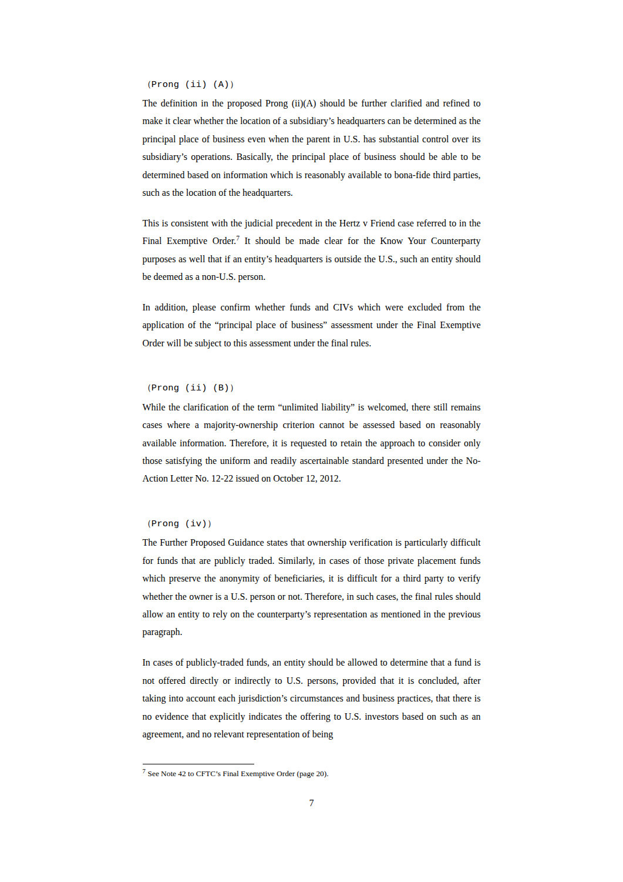（Prong (ii) (A)）
The definition in the proposed Prong (ii)(A) should be further clarified and refined to make it clear whether the location of a subsidiary’s headquarters can be determined as the principal place of business even when the parent in U.S. has substantial control over its subsidiary’s operations. Basically, the principal place of business should be able to be determined based on information which is reasonably available to bona-fide third parties, such as the location of the headquarters.
This is consistent with the judicial precedent in the Hertz v Friend case referred to in the Final Exemptive Order.7 It should be made clear for the Know Your Counterparty purposes as well that if an entity’s headquarters is outside the U.S., such an entity should be deemed as a non-U.S. person.
In addition, please confirm whether funds and CIVs which were excluded from the application of the “principal place of business” assessment under the Final Exemptive Order will be subject to this assessment under the final rules.
（Prong (ii) (B)）
While the clarification of the term “unlimited liability” is welcomed, there still remains cases where a majority-ownership criterion cannot be assessed based on reasonably available information. Therefore, it is requested to retain the approach to consider only those satisfying the uniform and readily ascertainable standard presented under the No-Action Letter No. 12-22 issued on October 12, 2012.
（Prong (iv)）
The Further Proposed Guidance states that ownership verification is particularly difficult for funds that are publicly traded. Similarly, in cases of those private placement funds which preserve the anonymity of beneficiaries, it is difficult for a third party to verify whether the owner is a U.S. person or not. Therefore, in such cases, the final rules should allow an entity to rely on the counterparty’s representation as mentioned in the previous paragraph.
In cases of publicly-traded funds, an entity should be allowed to determine that a fund is not offered directly or indirectly to U.S. persons, provided that it is concluded, after taking into account each jurisdiction’s circumstances and business practices, that there is no evidence that explicitly indicates the offering to U.S. investors based on such as an agreement, and no relevant representation of being
7See Note 42 to CFTC’s Final Exemptive Order (page 20).
7